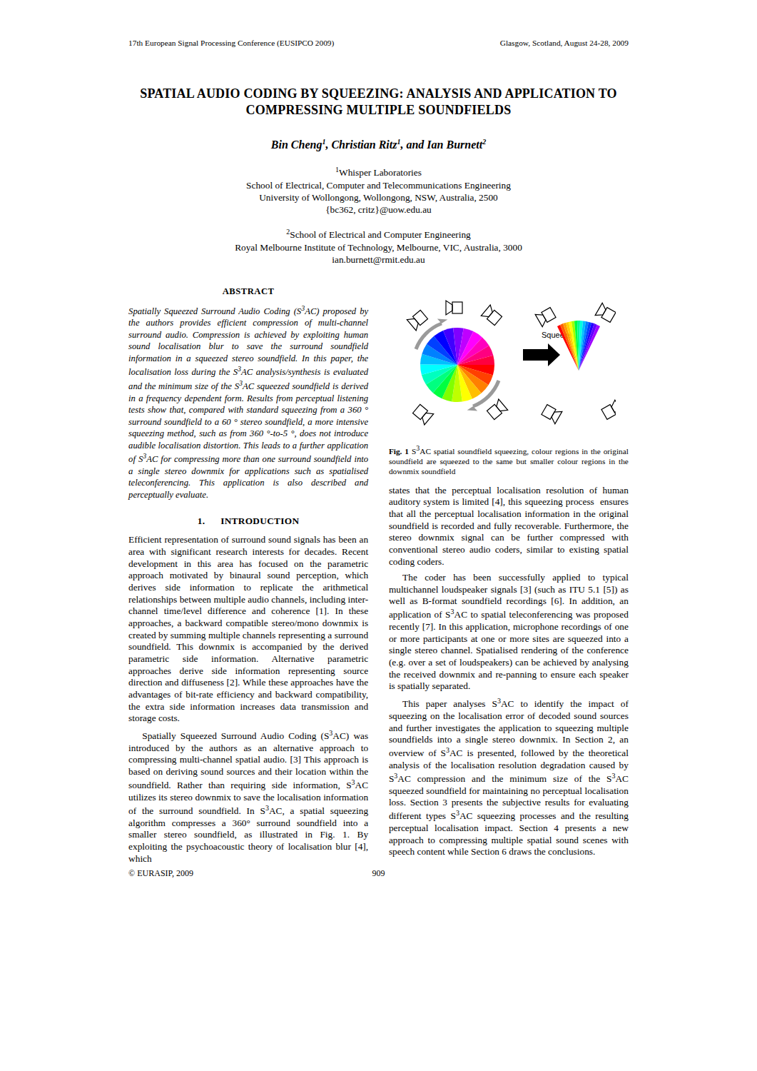17th European Signal Processing Conference (EUSIPCO 2009) Glasgow, Scotland, August 24-28, 2009
SPATIAL AUDIO CODING BY SQUEEZING: ANALYSIS AND APPLICATION TO
COMPRESSING MULTIPLE SOUNDFIELDS
Bin Cheng1, Christian Ritz1, and Ian Burnett2
1 Whisper Laboratories
School of Electrical, Computer and Telecommunications Engineering
University of Wollongong, Wollongong, NSW, Australia, 2500
{bc362, critz}@uow.edu.au
2 School of Electrical and Computer Engineering
Royal Melbourne Institute of Technology, Melbourne, VIC, Australia, 3000
ian.burnett@rmit.edu.au
ABSTRACT
Spatially Squeezed Surround Audio Coding (S3AC) proposed by the authors provides efficient compression of multi-channel surround audio. Compression is achieved by exploiting human sound localisation blur to save the surround soundfield information in a squeezed stereo soundfield. In this paper, the localisation loss during the S3AC analysis/synthesis is evaluated and the minimum size of the S3AC squeezed soundfield is derived in a frequency dependent form. Results from perceptual listening tests show that, compared with standard squeezing from a 360 ° surround soundfield to a 60 ° stereo soundfield, a more intensive squeezing method, such as from 360 °-to-5 °, does not introduce audible localisation distortion. This leads to a further application of S3AC for compressing more than one surround soundfield into a single stereo downmix for applications such as spatialised teleconferencing. This application is also described and perceptually evaluate.
1. INTRODUCTION
Efficient representation of surround sound signals has been an area with significant research interests for decades. Recent development in this area has focused on the parametric approach motivated by binaural sound perception, which derives side information to replicate the arithmetical relationships between multiple audio channels, including inter-channel time/level difference and coherence [1]. In these approaches, a backward compatible stereo/mono downmix is created by summing multiple channels representing a surround soundfield. This downmix is accompanied by the derived parametric side information. Alternative parametric approaches derive side information representing source direction and diffuseness [2]. While these approaches have the advantages of bit-rate efficiency and backward compatibility, the extra side information increases data transmission and storage costs.
Spatially Squeezed Surround Audio Coding (S3AC) was introduced by the authors as an alternative approach to compressing multi-channel spatial audio. [3] This approach is based on deriving sound sources and their location within the soundfield. Rather than requiring side information, S3AC utilizes its stereo downmix to save the localisation information of the surround soundfield. In S3AC, a spatial squeezing algorithm compresses a 360° surround soundfield into a smaller stereo soundfield, as illustrated in Fig. 1. By exploiting the psychoacoustic theory of localisation blur [4], which
Squeeze
Fig. 1 S3AC spatial soundfield squeezing, colour regions in the original soundfield are squeezed to the same but smaller colour regions in the downmix soundfield
states that the perceptual localisation resolution of human auditory system is limited [4], this squeezing process ensures that all the perceptual localisation information in the original soundfield is recorded and fully recoverable. Furthermore, the stereo downmix signal can be further compressed with conventional stereo audio coders, similar to existing spatial coding coders.
The coder has been successfully applied to typical multichannel loudspeaker signals [3] (such as ITU 5.1 [5]) as well as B-format soundfield recordings [6]. In addition, an application of S3AC to spatial teleconferencing was proposed recently [7]. In this application, microphone recordings of one or more participants at one or more sites are squeezed into a single stereo channel. Spatialised rendering of the conference (e.g. over a set of loudspeakers) can be achieved by analysing the received downmix and re-panning to ensure each speaker is spatially separated.
This paper analyses S3AC to identify the impact of squeezing on the localisation error of decoded sound sources and further investigates the application to squeezing multiple soundfields into a single stereo downmix. In Section 2, an overview of S3AC is presented, followed by the theoretical analysis of the localisation resolution degradation caused by S3AC compression and the minimum size of the S3AC squeezed soundfield for maintaining no perceptual localisation loss. Section 3 presents the subjective results for evaluating different types S3AC squeezing processes and the resulting perceptual localisation impact. Section 4 presents a new approach to compressing multiple spatial sound scenes with speech content while Section 6 draws the conclusions.
© EURASIP, 2009 909